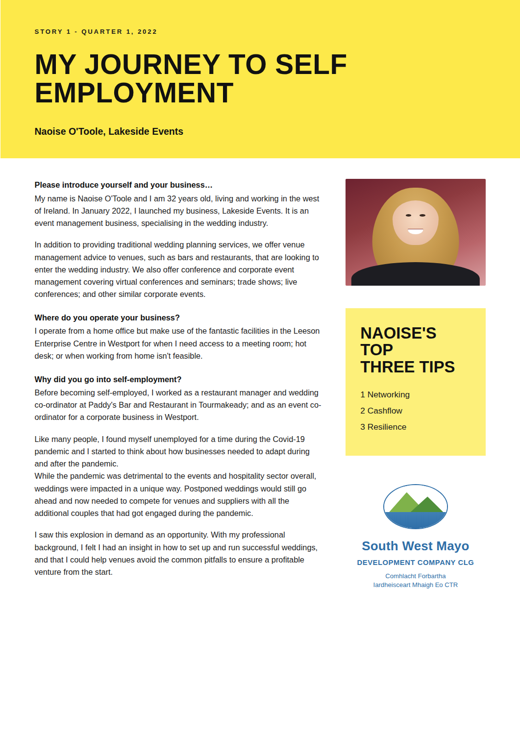Story 1 - Quarter 1, 2022
My Journey to Self Employment
Naoise O'Toole, Lakeside Events
Please introduce yourself and your business…
My name is Naoise O'Toole and I am 32 years old, living and working in the west of Ireland. In January 2022, I launched my business, Lakeside Events. It is an event management business, specialising in the wedding industry.
In addition to providing traditional wedding planning services, we offer venue management advice to venues, such as bars and restaurants, that are looking to enter the wedding industry. We also offer conference and corporate event management covering virtual conferences and seminars; trade shows; live conferences; and other similar corporate events.
Where do you operate your business?
I operate from a home office but make use of the fantastic facilities in the Leeson Enterprise Centre in Westport for when I need access to a meeting room; hot desk; or when working from home isn't feasible.
Why did you go into self-employment?
Before becoming self-employed, I worked as a restaurant manager and wedding co-ordinator at Paddy's Bar and Restaurant in Tourmakeady; and as an event co-ordinator for a corporate business in Westport.
Like many people, I found myself unemployed for a time during the Covid-19 pandemic and I started to think about how businesses needed to adapt during and after the pandemic.
While the pandemic was detrimental to the events and hospitality sector overall, weddings were impacted in a unique way. Postponed weddings would still go ahead and now needed to compete for venues and suppliers with all the additional couples that had got engaged during the pandemic.
I saw this explosion in demand as an opportunity. With my professional background, I felt I had an insight in how to set up and run successful weddings, and that I could help venues avoid the common pitfalls to ensure a profitable venture from the start.
Naoise's Top
Three Tips
Networking
Cashflow
Resilience
South West Mayo
DEVELOPMENT COMPANY CLG
Comhlacht Forbartha
Iardheisceart Mhaigh Eo CTR